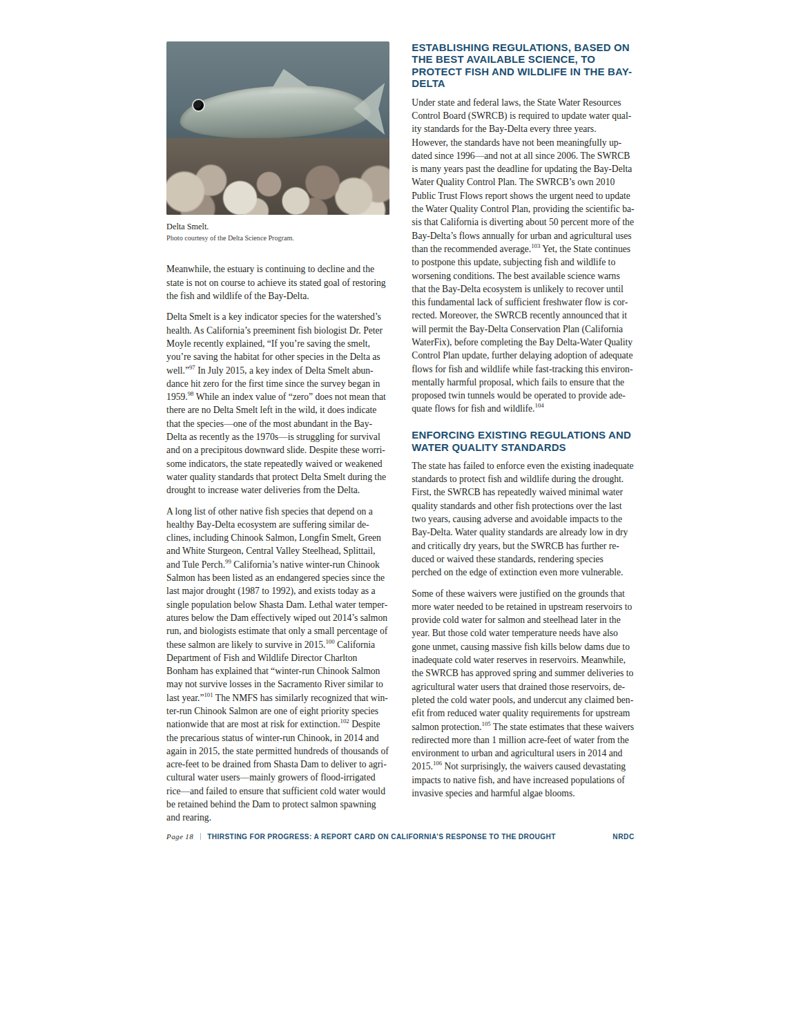Delta Smelt. Photo courtesy of the Delta Science Program.
Meanwhile, the estuary is continuing to decline and the state is not on course to achieve its stated goal of restoring the fish and wildlife of the Bay-Delta.
Delta Smelt is a key indicator species for the watershed’s health. As California’s preeminent fish biologist Dr. Peter Moyle recently explained, “If you’re saving the smelt, you’re saving the habitat for other species in the Delta as well.”97 In July 2015, a key index of Delta Smelt abundance hit zero for the first time since the survey began in 1959.98 While an index value of “zero” does not mean that there are no Delta Smelt left in the wild, it does indicate that the species—one of the most abundant in the Bay-Delta as recently as the 1970s—is struggling for survival and on a precipitous downward slide. Despite these worrisome indicators, the state repeatedly waived or weakened water quality standards that protect Delta Smelt during the drought to increase water deliveries from the Delta.
A long list of other native fish species that depend on a healthy Bay-Delta ecosystem are suffering similar declines, including Chinook Salmon, Longfin Smelt, Green and White Sturgeon, Central Valley Steelhead, Splittail, and Tule Perch.99 California’s native winter-run Chinook Salmon has been listed as an endangered species since the last major drought (1987 to 1992), and exists today as a single population below Shasta Dam. Lethal water temperatures below the Dam effectively wiped out 2014’s salmon run, and biologists estimate that only a small percentage of these salmon are likely to survive in 2015.100 California Department of Fish and Wildlife Director Charlton Bonham has explained that “winter-run Chinook Salmon may not survive losses in the Sacramento River similar to last year.”101 The NMFS has similarly recognized that winter-run Chinook Salmon are one of eight priority species nationwide that are most at risk for extinction.102 Despite the precarious status of winter-run Chinook, in 2014 and again in 2015, the state permitted hundreds of thousands of acre-feet to be drained from Shasta Dam to deliver to agricultural water users—mainly growers of flood-irrigated rice—and failed to ensure that sufficient cold water would be retained behind the Dam to protect salmon spawning and rearing.
Establishing Regulations, Based on the Best Available Science, to Protect Fish and Wildlife in the Bay-Delta
Under state and federal laws, the State Water Resources Control Board (SWRCB) is required to update water quality standards for the Bay-Delta every three years. However, the standards have not been meaningfully updated since 1996—and not at all since 2006. The SWRCB is many years past the deadline for updating the Bay-Delta Water Quality Control Plan. The SWRCB’s own 2010 Public Trust Flows report shows the urgent need to update the Water Quality Control Plan, providing the scientific basis that California is diverting about 50 percent more of the Bay-Delta’s flows annually for urban and agricultural uses than the recommended average.103 Yet, the State continues to postpone this update, subjecting fish and wildlife to worsening conditions. The best available science warns that the Bay-Delta ecosystem is unlikely to recover until this fundamental lack of sufficient freshwater flow is corrected. Moreover, the SWRCB recently announced that it will permit the Bay-Delta Conservation Plan (California WaterFix), before completing the Bay Delta-Water Quality Control Plan update, further delaying adoption of adequate flows for fish and wildlife while fast-tracking this environmentally harmful proposal, which fails to ensure that the proposed twin tunnels would be operated to provide adequate flows for fish and wildlife.104
Enforcing Existing Regulations and Water Quality Standards
The state has failed to enforce even the existing inadequate standards to protect fish and wildlife during the drought. First, the SWRCB has repeatedly waived minimal water quality standards and other fish protections over the last two years, causing adverse and avoidable impacts to the Bay-Delta. Water quality standards are already low in dry and critically dry years, but the SWRCB has further reduced or waived these standards, rendering species perched on the edge of extinction even more vulnerable.
Some of these waivers were justified on the grounds that more water needed to be retained in upstream reservoirs to provide cold water for salmon and steelhead later in the year. But those cold water temperature needs have also gone unmet, causing massive fish kills below dams due to inadequate cold water reserves in reservoirs. Meanwhile, the SWRCB has approved spring and summer deliveries to agricultural water users that drained those reservoirs, depleted the cold water pools, and undercut any claimed benefit from reduced water quality requirements for upstream salmon protection.105 The state estimates that these waivers redirected more than 1 million acre-feet of water from the environment to urban and agricultural users in 2014 and 2015.106 Not surprisingly, the waivers caused devastating impacts to native fish, and have increased populations of invasive species and harmful algae blooms.
Page 18 Thirsting for Progress: A Report Card on California’s Response to the Drought
NRDC